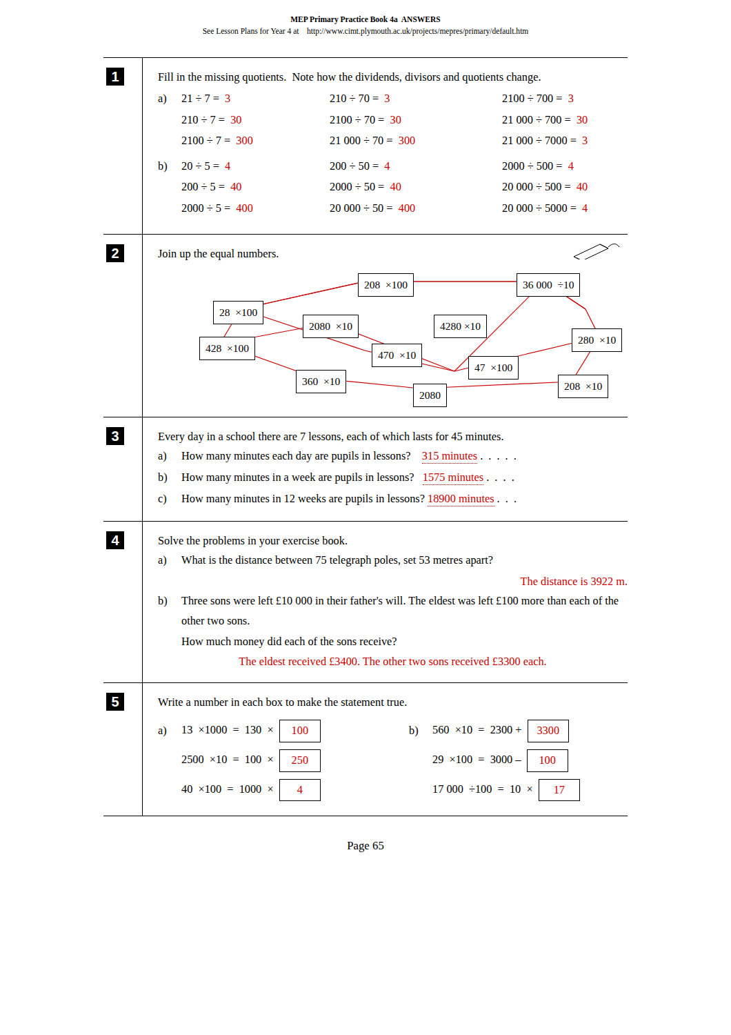MEP Primary Practice Book 4a ANSWERS
See Lesson Plans for Year 4 at http://www.cimt.plymouth.ac.uk/projects/mepres/primary/default.htm
1
Fill in the missing quotients. Note how the dividends, divisors and quotients change.
| a) | 21 ÷ 7 = 3 | 210 ÷ 70 = 3 | 2100 ÷ 700 = 3 |
| | 210 ÷ 7 = 30 | 2100 ÷ 70 = 30 | 21 000 ÷ 700 = 30 |
| | 2100 ÷ 7 = 300 | 21 000 ÷ 70 = 300 | 21 000 ÷ 7000 = 3 |
| b) | 20 ÷ 5 = 4 | 200 ÷ 50 = 4 | 2000 ÷ 500 = 4 |
| | 200 ÷ 5 = 40 | 2000 ÷ 50 = 40 | 20 000 ÷ 500 = 40 |
| | 2000 ÷ 5 = 400 | 20 000 ÷ 50 = 400 | 20 000 ÷ 5000 = 4 |
2
Join up the equal numbers.
28 ×100
208 ×100
36 000 ÷10
2080 ×10
4280 ×10
280 ×10
428 ×100
470 ×10
47 ×100
360 ×10
2080
208 ×10
3
Every day in a school there are 7 lessons, each of which lasts for 45 minutes.
a) How many minutes each day are pupils in lessons? 315 minutes . . . . .
b) How many minutes in a week are pupils in lessons? 1575 minutes . . . .
c) How many minutes in 12 weeks are pupils in lessons? 18900 minutes . . .
4
Solve the problems in your exercise book.
a) What is the distance between 75 telegraph poles, set 53 metres apart?
The distance is 3922 m.
b) Three sons were left £10 000 in their father's will. The eldest was left £100 more than each of the other two sons.
How much money did each of the sons receive?
The eldest received £3400. The other two sons received £3300 each.
5
Write a number in each box to make the statement true.
| a) | 13 ×1000 = 130 × 100 | b) | 560 ×10 = 2300 + 3300 |
| | 2500 ×10 = 100 × 250 | | 29 ×100 = 3000 – 100 |
| | 40 ×100 = 1000 × 4 | | 17 000 ÷100 = 10 × 17 |
Page 65